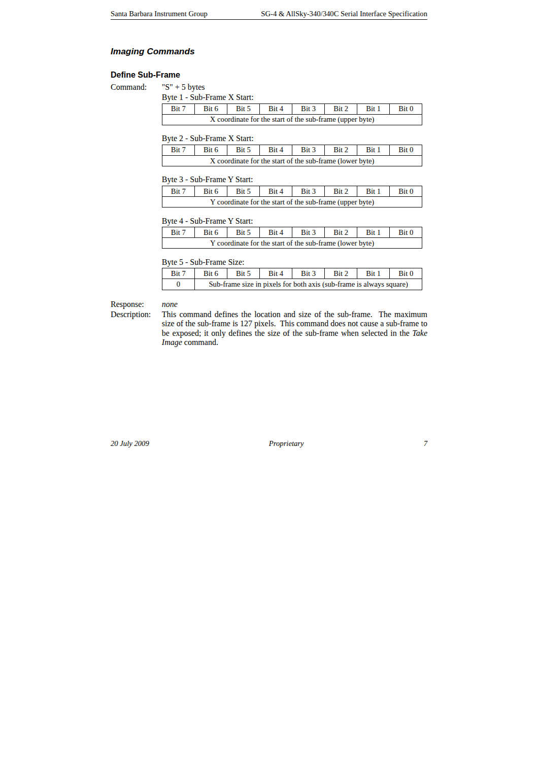Santa Barbara Instrument Group
SG-4 & AllSky-340/340C Serial Interface Specification
Imaging Commands
Define Sub-Frame
Command:
"S" + 5 bytes
Byte 1 - Sub-Frame X Start:
| Bit 7 | Bit 6 | Bit 5 | Bit 4 | Bit 3 | Bit 2 | Bit 1 | Bit 0 |
| X coordinate for the start of the sub-frame (upper byte) |
Byte 2 - Sub-Frame X Start:
| Bit 7 | Bit 6 | Bit 5 | Bit 4 | Bit 3 | Bit 2 | Bit 1 | Bit 0 |
| X coordinate for the start of the sub-frame (lower byte) |
Byte 3 - Sub-Frame Y Start:
| Bit 7 | Bit 6 | Bit 5 | Bit 4 | Bit 3 | Bit 2 | Bit 1 | Bit 0 |
| Y coordinate for the start of the sub-frame (upper byte) |
Byte 4 - Sub-Frame Y Start:
| Bit 7 | Bit 6 | Bit 5 | Bit 4 | Bit 3 | Bit 2 | Bit 1 | Bit 0 |
| Y coordinate for the start of the sub-frame (lower byte) |
Byte 5 - Sub-Frame Size:
| Bit 7 | Bit 6 | Bit 5 | Bit 4 | Bit 3 | Bit 2 | Bit 1 | Bit 0 |
| 0 | Sub-frame size in pixels for both axis (sub-frame is always square) |
Response:
none
Description:
This command defines the location and size of the sub-frame. The maximum size of the sub-frame is 127 pixels. This command does not cause a sub-frame to be exposed; it only defines the size of the sub-frame when selected in the Take Image command.
20 July 2009
Proprietary
7